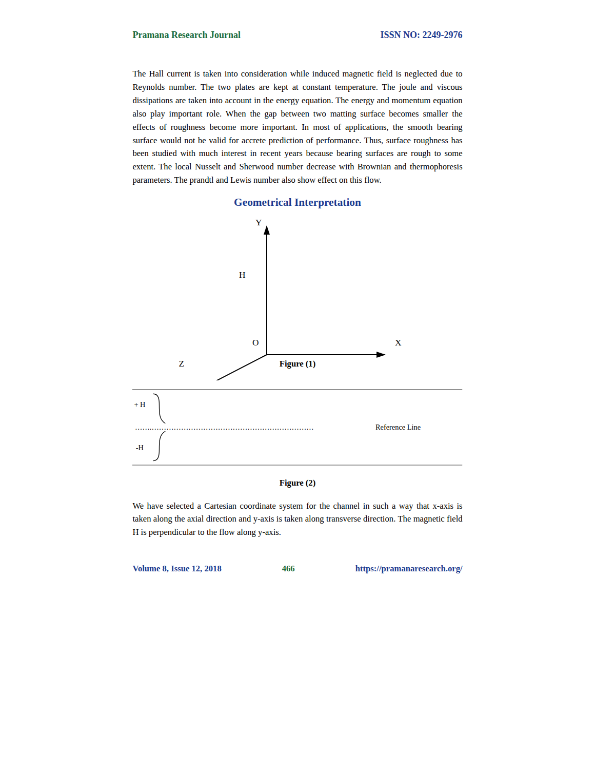Pramana Research Journal ISSN NO: 2249-2976
The Hall current is taken into consideration while induced magnetic field is neglected due to Reynolds number. The two plates are kept at constant temperature. The joule and viscous dissipations are taken into account in the energy equation. The energy and momentum equation also play important role. When the gap between two matting surface becomes smaller the effects of roughness become more important. In most of applications, the smooth bearing surface would not be valid for accrete prediction of performance. Thus, surface roughness has been studied with much interest in recent years because bearing surfaces are rough to some extent. The local Nusselt and Sherwood number decrease with Brownian and thermophoresis parameters. The prandtl and Lewis number also show effect on this flow.
Geometrical Interpretation
Y H O X
Z Figure (1)
+ H -H …….………………………………………………………… Reference Line
Figure (2)
We have selected a Cartesian coordinate system for the channel in such a way that x-axis is taken along the axial direction and y-axis is taken along transverse direction. The magnetic field H is perpendicular to the flow along y-axis.
Volume 8, Issue 12, 2018 466 https://pramanaresearch.org/